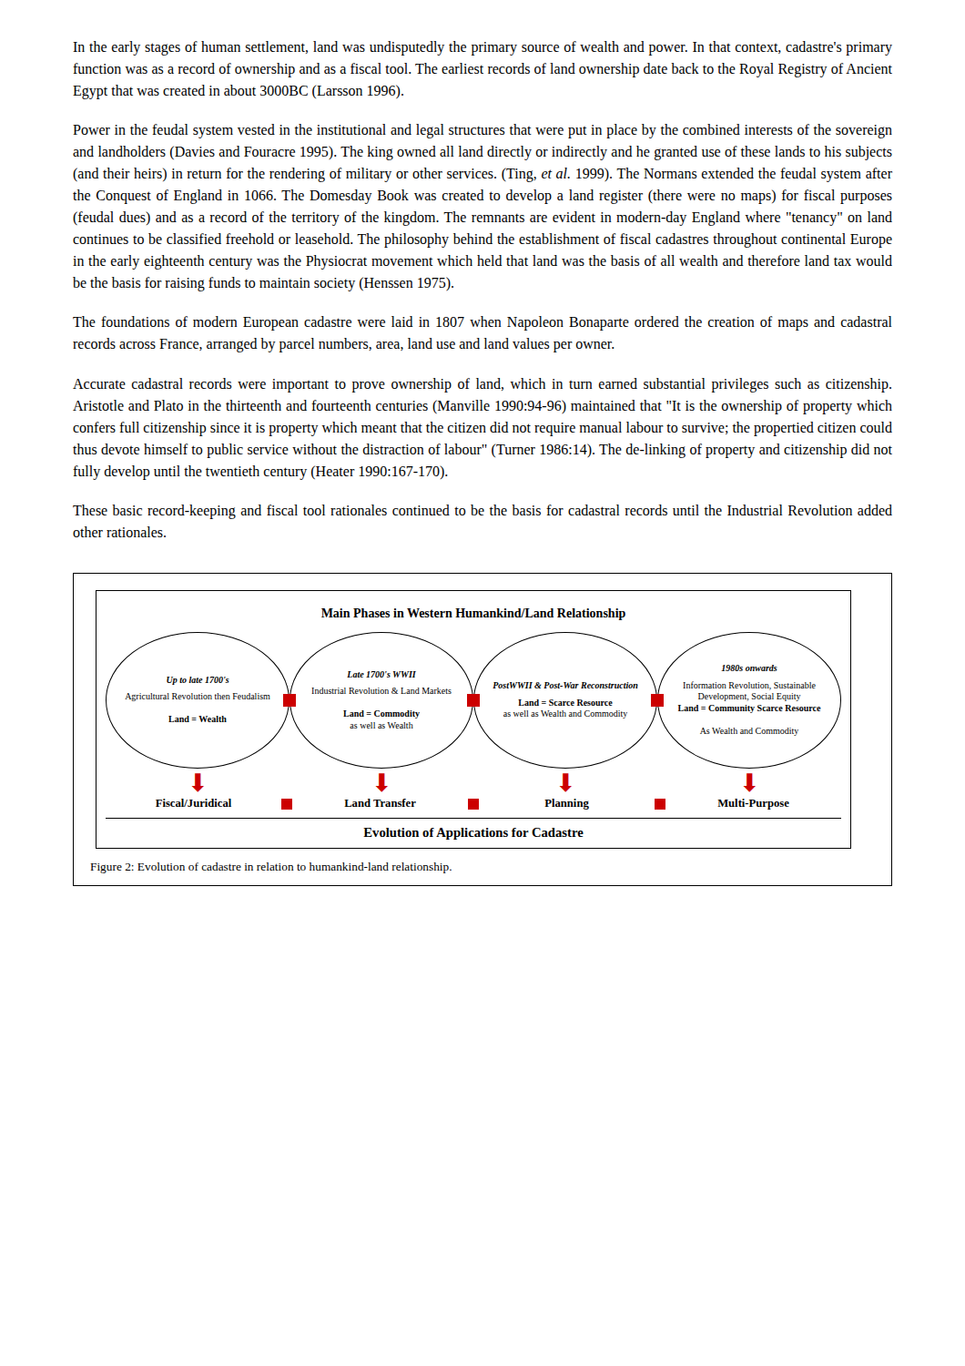In the early stages of human settlement, land was undisputedly the primary source of wealth and power. In that context, cadastre's primary function was as a record of ownership and as a fiscal tool. The earliest records of land ownership date back to the Royal Registry of Ancient Egypt that was created in about 3000BC (Larsson 1996).
Power in the feudal system vested in the institutional and legal structures that were put in place by the combined interests of the sovereign and landholders (Davies and Fouracre 1995). The king owned all land directly or indirectly and he granted use of these lands to his subjects (and their heirs) in return for the rendering of military or other services. (Ting, et al. 1999). The Normans extended the feudal system after the Conquest of England in 1066. The Domesday Book was created to develop a land register (there were no maps) for fiscal purposes (feudal dues) and as a record of the territory of the kingdom. The remnants are evident in modern-day England where "tenancy" on land continues to be classified freehold or leasehold. The philosophy behind the establishment of fiscal cadastres throughout continental Europe in the early eighteenth century was the Physiocrat movement which held that land was the basis of all wealth and therefore land tax would be the basis for raising funds to maintain society (Henssen 1975).
The foundations of modern European cadastre were laid in 1807 when Napoleon Bonaparte ordered the creation of maps and cadastral records across France, arranged by parcel numbers, area, land use and land values per owner.
Accurate cadastral records were important to prove ownership of land, which in turn earned substantial privileges such as citizenship. Aristotle and Plato in the thirteenth and fourteenth centuries (Manville 1990:94-96) maintained that "It is the ownership of property which confers full citizenship since it is property which meant that the citizen did not require manual labour to survive; the propertied citizen could thus devote himself to public service without the distraction of labour" (Turner 1986:14). The de-linking of property and citizenship did not fully develop until the twentieth century (Heater 1990:167-170).
These basic record-keeping and fiscal tool rationales continued to be the basis for cadastral records until the Industrial Revolution added other rationales.
Main Phases in Western Humankind/Land Relationship
Up to late 1700's Agricultural Revolution then Feudalism
Land = Wealth
Late 1700's WWII Industrial Revolution & Land Markets
Land = Commodity as well as Wealth
PostWWII & Post-War Reconstruction Land = Scarce Resourceas well as Wealth and Commodity
1980s onwards Information Revolution, Sustainable Development, Social Equity
Land = Community Scarce Resource
As Wealth and Commodity
⬇
⬇
⬇
⬇
Fiscal/Juridical
Land Transfer
Planning
Multi-Purpose
Evolution of Applications for Cadastre
Figure 2: Evolution of cadastre in relation to humankind-land relationship.